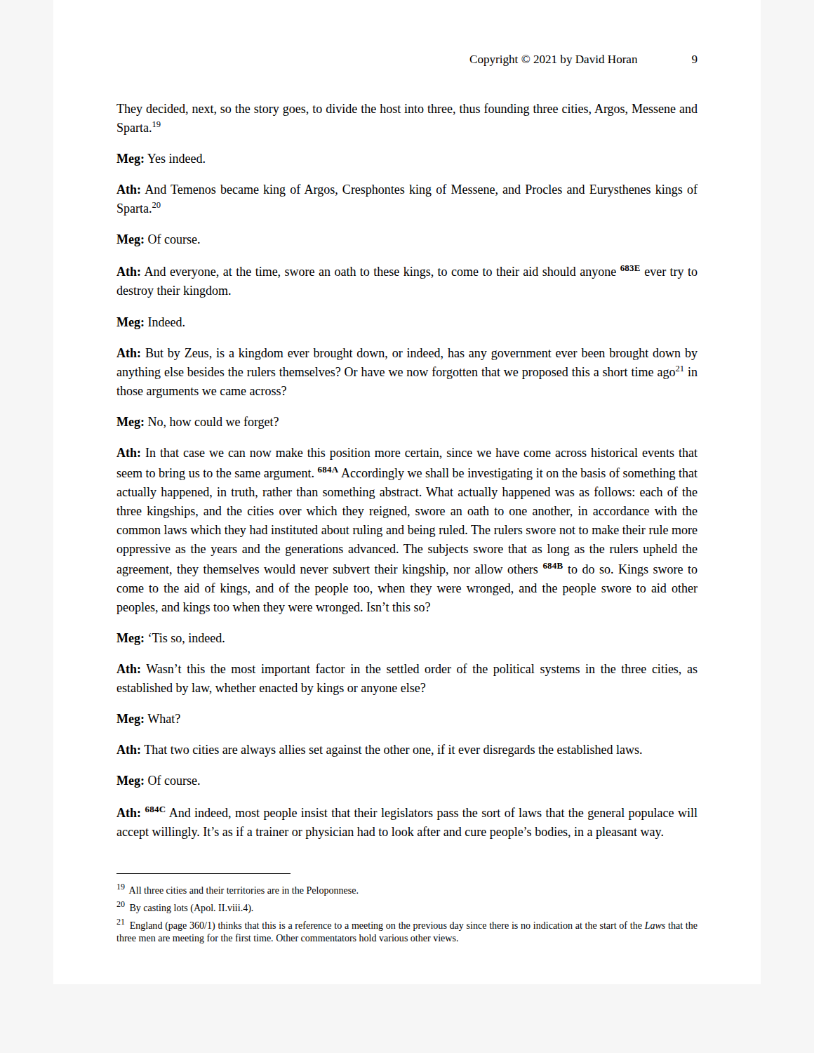Copyright © 2021 by David Horan 9
They decided, next, so the story goes, to divide the host into three, thus founding three cities, Argos, Messene and Sparta.19
Meg: Yes indeed.
Ath: And Temenos became king of Argos, Cresphontes king of Messene, and Procles and Eurysthenes kings of Sparta.20
Meg: Of course.
Ath: And everyone, at the time, swore an oath to these kings, to come to their aid should anyone 683E ever try to destroy their kingdom.
Meg: Indeed.
Ath: But by Zeus, is a kingdom ever brought down, or indeed, has any government ever been brought down by anything else besides the rulers themselves? Or have we now forgotten that we proposed this a short time ago21 in those arguments we came across?
Meg: No, how could we forget?
Ath: In that case we can now make this position more certain, since we have come across historical events that seem to bring us to the same argument. 684A Accordingly we shall be investigating it on the basis of something that actually happened, in truth, rather than something abstract. What actually happened was as follows: each of the three kingships, and the cities over which they reigned, swore an oath to one another, in accordance with the common laws which they had instituted about ruling and being ruled. The rulers swore not to make their rule more oppressive as the years and the generations advanced. The subjects swore that as long as the rulers upheld the agreement, they themselves would never subvert their kingship, nor allow others 684B to do so. Kings swore to come to the aid of kings, and of the people too, when they were wronged, and the people swore to aid other peoples, and kings too when they were wronged. Isn’t this so?
Meg: ‘Tis so, indeed.
Ath: Wasn’t this the most important factor in the settled order of the political systems in the three cities, as established by law, whether enacted by kings or anyone else?
Meg: What?
Ath: That two cities are always allies set against the other one, if it ever disregards the established laws.
Meg: Of course.
Ath: 684C And indeed, most people insist that their legislators pass the sort of laws that the general populace will accept willingly. It’s as if a trainer or physician had to look after and cure people’s bodies, in a pleasant way.
19 All three cities and their territories are in the Peloponnese.
20 By casting lots (Apol. II.viii.4).
21 England (page 360/1) thinks that this is a reference to a meeting on the previous day since there is no indication at the start of the Laws that the three men are meeting for the first time. Other commentators hold various other views.